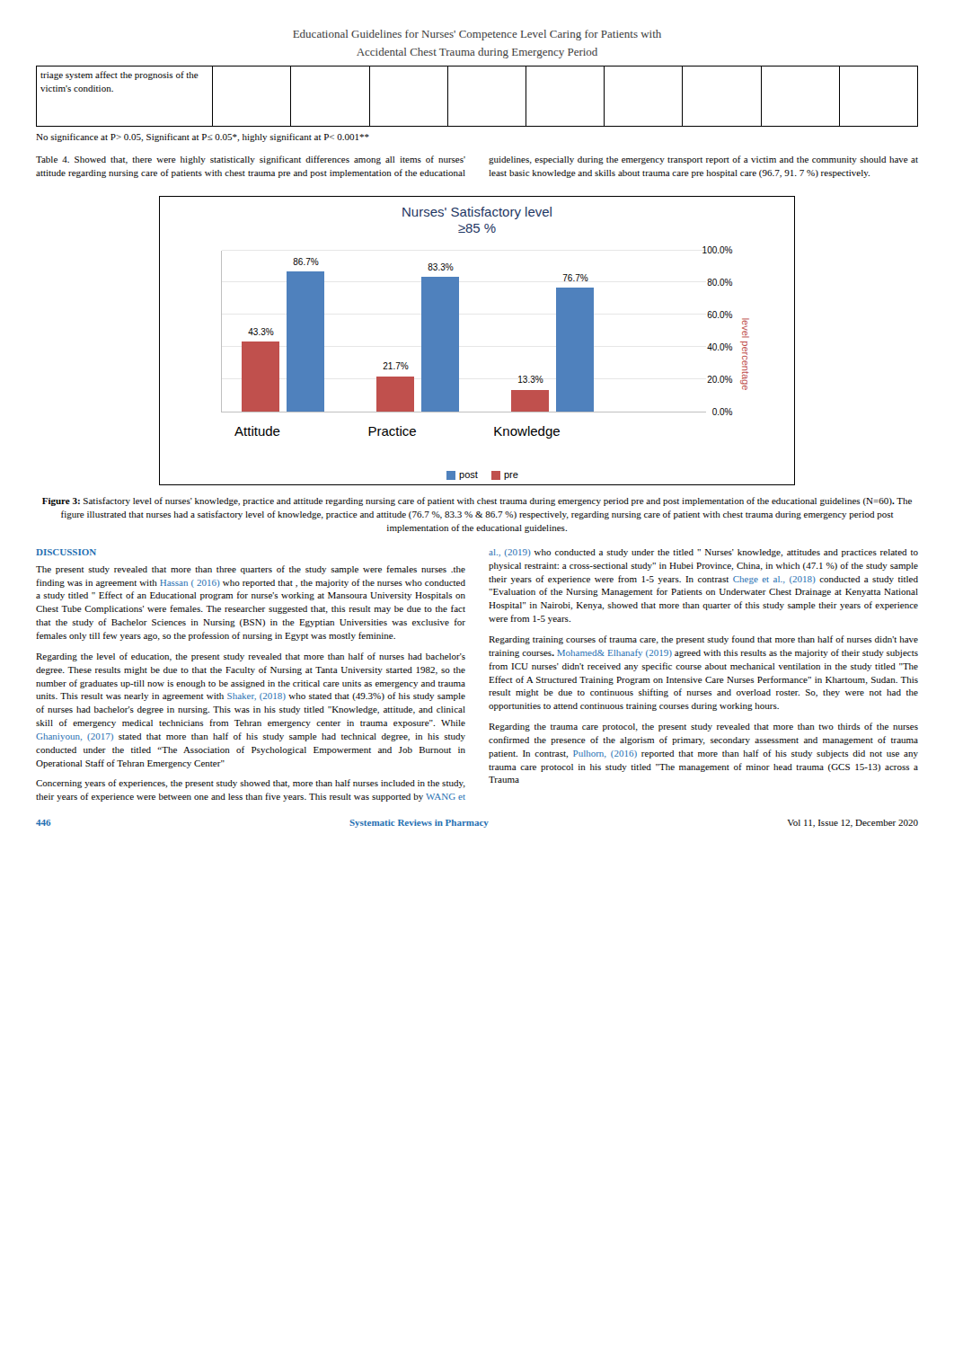Educational Guidelines for Nurses' Competence Level Caring for Patients with
Accidental Chest Trauma during Emergency Period
| triage system affect the prognosis of the victim's condition. | | | | | | | | | |
No significance at P> 0.05, Significant at P≤ 0.05*, highly significant at P< 0.001**
Table 4. Showed that, there were highly statistically significant differences among all items of nurses' attitude regarding nursing care of patients with chest trauma pre and post implementation of the educational guidelines, especially during the emergency transport report of a victim and the community should have at least basic knowledge and skills about trauma care pre hospital care (96.7, 91. 7 %) respectively.
Nurses' Satisfactory level
≥85 %
43.3%
86.7%
21.7%
83.3%
13.3%
76.7%
100.0% 80.0% 60.0% 40.0% 20.0% 0.0%
level percentage
Attitude
Practice
Knowledge
post pre
Figure 3: Satisfactory level of nurses' knowledge, practice and attitude regarding nursing care of patient with chest trauma during emergency period pre and post implementation of the educational guidelines (N=60). The figure illustrated that nurses had a satisfactory level of knowledge, practice and attitude (76.7 %, 83.3 % & 86.7 %) respectively, regarding nursing care of patient with chest trauma during emergency period post implementation of the educational guidelines.
DISCUSSION
The present study revealed that more than three quarters of the study sample were females nurses .the finding was in agreement with Hassan ( 2016) who reported that , the majority of the nurses who conducted a study titled " Effect of an Educational program for nurse's working at Mansoura University Hospitals on Chest Tube Complications' were females. The researcher suggested that, this result may be due to the fact that the study of Bachelor Sciences in Nursing (BSN) in the Egyptian Universities was exclusive for females only till few years ago, so the profession of nursing in Egypt was mostly feminine.
Regarding the level of education, the present study revealed that more than half of nurses had bachelor's degree. These results might be due to that the Faculty of Nursing at Tanta University started 1982, so the number of graduates up-till now is enough to be assigned in the critical care units as emergency and trauma units. This result was nearly in agreement with Shaker, (2018) who stated that (49.3%) of his study sample of nurses had bachelor's degree in nursing. This was in his study titled "Knowledge, attitude, and clinical skill of emergency medical technicians from Tehran emergency center in trauma exposure". While Ghaniyoun, (2017) stated that more than half of his study sample had technical degree, in his study conducted under the titled “The Association of Psychological Empowerment and Job Burnout in Operational Staff of Tehran Emergency Center"
Concerning years of experiences, the present study showed that, more than half nurses included in the study, their years of experience were between one and less than five years. This result was supported by WANG et al., (2019) who conducted a study under the titled " Nurses' knowledge, attitudes and practices related to physical restraint: a cross-sectional study" in Hubei Province, China, in which (47.1 %) of the study sample their years of experience were from 1-5 years. In contrast Chege et al., (2018) conducted a study titled "Evaluation of the Nursing Management for Patients on Underwater Chest Drainage at Kenyatta National Hospital" in Nairobi, Kenya, showed that more than quarter of this study sample their years of experience were from 1-5 years.
Regarding training courses of trauma care, the present study found that more than half of nurses didn't have training courses. Mohamed& Elhanafy (2019) agreed with this results as the majority of their study subjects from ICU nurses' didn't received any specific course about mechanical ventilation in the study titled "The Effect of A Structured Training Program on Intensive Care Nurses Performance" in Khartoum, Sudan. This result might be due to continuous shifting of nurses and overload roster. So, they were not had the opportunities to attend continuous training courses during working hours.
Regarding the trauma care protocol, the present study revealed that more than two thirds of the nurses confirmed the presence of the algorism of primary, secondary assessment and management of trauma patient. In contrast, Pulhorn, (2016) reported that more than half of his study subjects did not use any trauma care protocol in his study titled "The management of minor head trauma (GCS 15-13) across a Trauma
446
Systematic Reviews in Pharmacy
Vol 11, Issue 12, December 2020